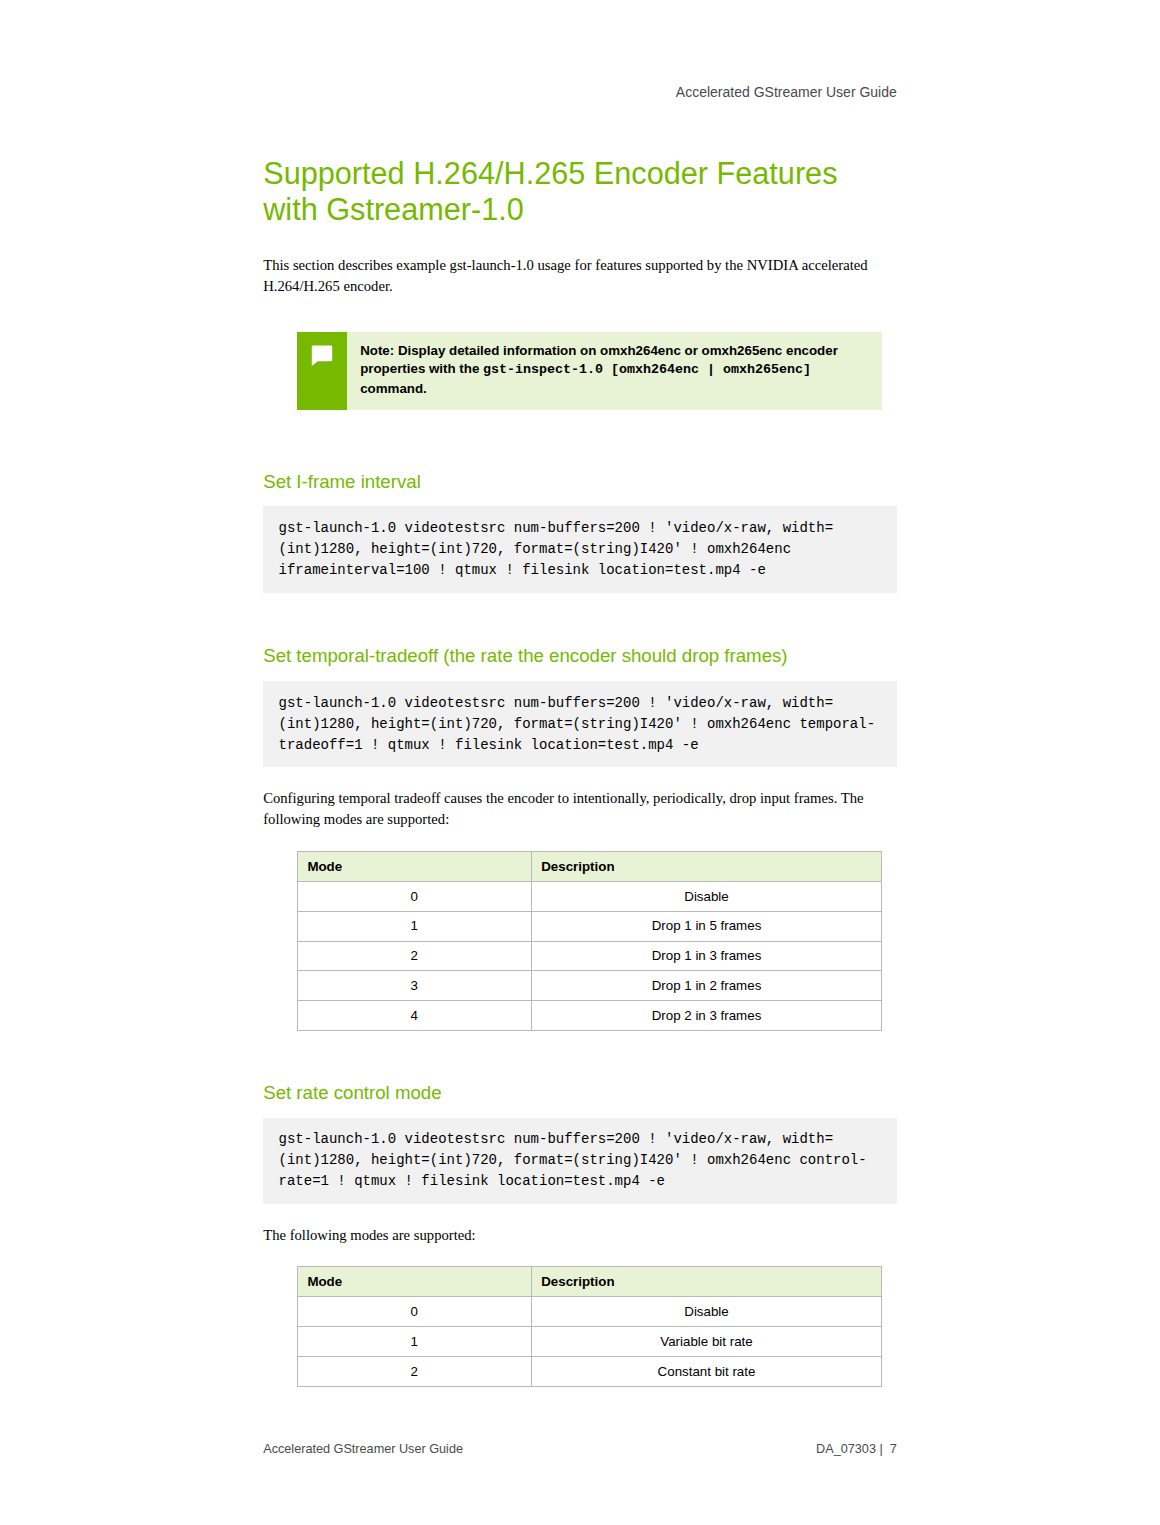Accelerated GStreamer User Guide
Supported H.264/H.265 Encoder Features with Gstreamer-1.0
This section describes example gst-launch-1.0 usage for features supported by the NVIDIA accelerated H.264/H.265 encoder.
Note: Display detailed information on omxh264enc or omxh265enc encoder properties with the gst-inspect-1.0 [omxh264enc | omxh265enc] command.
Set I-frame interval
gst-launch-1.0 videotestsrc num-buffers=200 ! 'video/x-raw, width=(int)1280, height=(int)720, format=(string)I420' ! omxh264enc iframeinterval=100 ! qtmux ! filesink location=test.mp4 -e
Set temporal-tradeoff (the rate the encoder should drop frames)
gst-launch-1.0 videotestsrc num-buffers=200 ! 'video/x-raw, width=(int)1280, height=(int)720, format=(string)I420' ! omxh264enc temporal-tradeoff=1 ! qtmux ! filesink location=test.mp4 -e
Configuring temporal tradeoff causes the encoder to intentionally, periodically, drop input frames. The following modes are supported:
| Mode | Description |
| --- | --- |
| 0 | Disable |
| 1 | Drop 1 in 5 frames |
| 2 | Drop 1 in 3 frames |
| 3 | Drop 1 in 2 frames |
| 4 | Drop 2 in 3 frames |
Set rate control mode
gst-launch-1.0 videotestsrc num-buffers=200 ! 'video/x-raw, width=(int)1280, height=(int)720, format=(string)I420' ! omxh264enc control-rate=1 ! qtmux ! filesink location=test.mp4 -e
The following modes are supported:
| Mode | Description |
| --- | --- |
| 0 | Disable |
| 1 | Variable bit rate |
| 2 | Constant bit rate |
Accelerated GStreamer User Guide
DA_07303 | 7